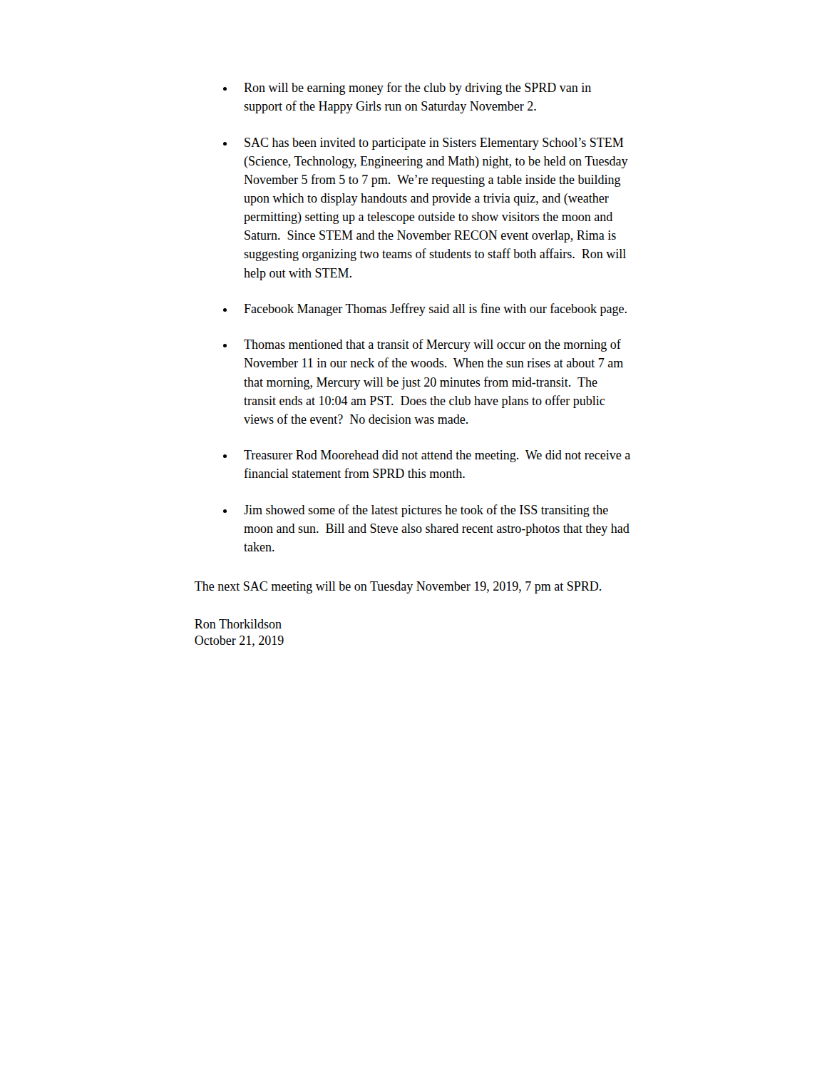Ron will be earning money for the club by driving the SPRD van in support of the Happy Girls run on Saturday November 2.
SAC has been invited to participate in Sisters Elementary School’s STEM (Science, Technology, Engineering and Math) night, to be held on Tuesday November 5 from 5 to 7 pm. We’re requesting a table inside the building upon which to display handouts and provide a trivia quiz, and (weather permitting) setting up a telescope outside to show visitors the moon and Saturn. Since STEM and the November RECON event overlap, Rima is suggesting organizing two teams of students to staff both affairs. Ron will help out with STEM.
Facebook Manager Thomas Jeffrey said all is fine with our facebook page.
Thomas mentioned that a transit of Mercury will occur on the morning of November 11 in our neck of the woods. When the sun rises at about 7 am that morning, Mercury will be just 20 minutes from mid-transit. The transit ends at 10:04 am PST. Does the club have plans to offer public views of the event? No decision was made.
Treasurer Rod Moorehead did not attend the meeting. We did not receive a financial statement from SPRD this month.
Jim showed some of the latest pictures he took of the ISS transiting the moon and sun. Bill and Steve also shared recent astro-photos that they had taken.
The next SAC meeting will be on Tuesday November 19, 2019, 7 pm at SPRD.
Ron Thorkildson
October 21, 2019